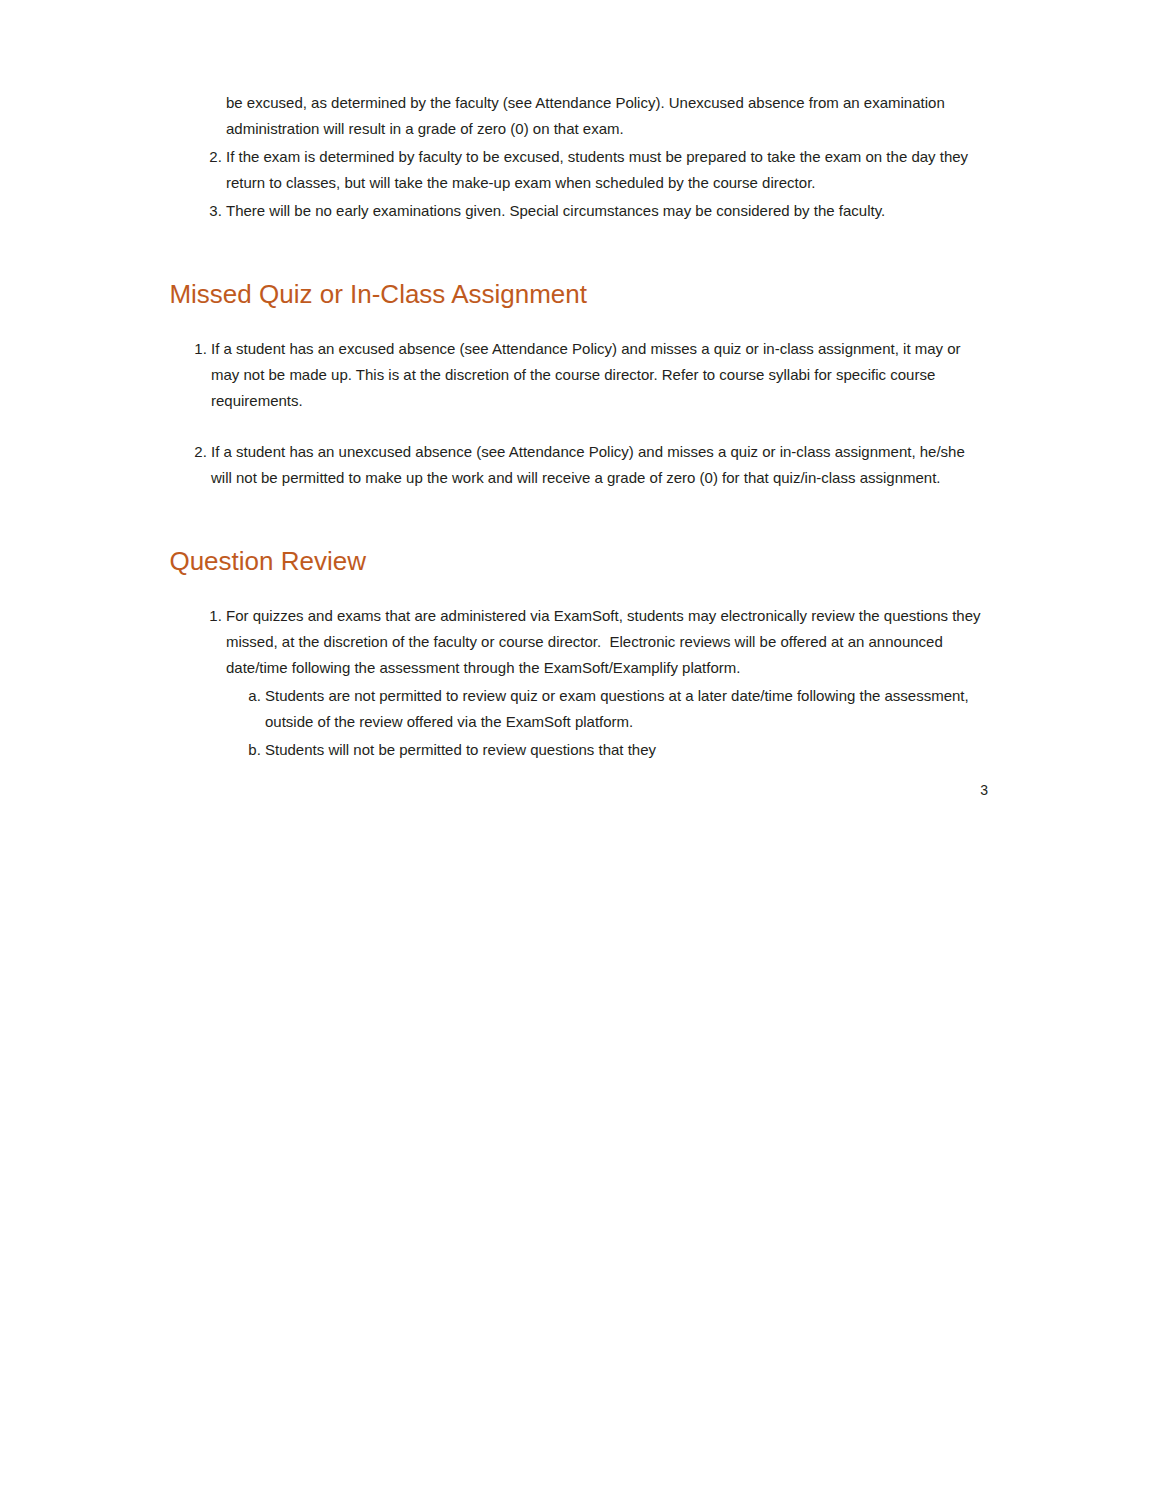be excused, as determined by the faculty (see Attendance Policy). Unexcused absence from an examination administration will result in a grade of zero (0) on that exam.
If the exam is determined by faculty to be excused, students must be prepared to take the exam on the day they return to classes, but will take the make-up exam when scheduled by the course director.
There will be no early examinations given. Special circumstances may be considered by the faculty.
Missed Quiz or In-Class Assignment
If a student has an excused absence (see Attendance Policy) and misses a quiz or in-class assignment, it may or may not be made up. This is at the discretion of the course director. Refer to course syllabi for specific course requirements.
If a student has an unexcused absence (see Attendance Policy) and misses a quiz or in-class assignment, he/she will not be permitted to make up the work and will receive a grade of zero (0) for that quiz/in-class assignment.
Question Review
For quizzes and exams that are administered via ExamSoft, students may electronically review the questions they missed, at the discretion of the faculty or course director. Electronic reviews will be offered at an announced date/time following the assessment through the ExamSoft/Examplify platform.
Students are not permitted to review quiz or exam questions at a later date/time following the assessment, outside of the review offered via the ExamSoft platform.
Students will not be permitted to review questions that they
3